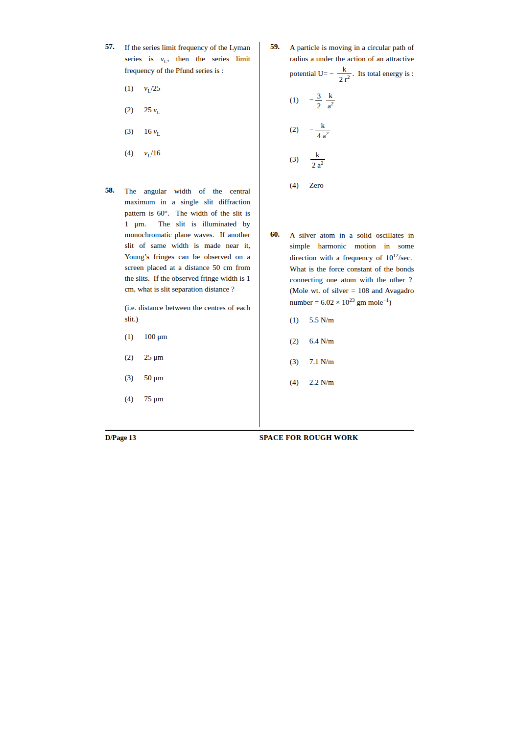57.
If the series limit frequency of the Lyman series is νL, then the series limit frequency of the Pfund series is :
(1) νL/25
(2) 25 νL
(3) 16 νL
(4) νL/16
58.
The angular width of the central maximum in a single slit diffraction pattern is 60°. The width of the slit is 1 μm. The slit is illuminated by monochromatic plane waves. If another slit of same width is made near it, Young’s fringes can be observed on a screen placed at a distance 50 cm from the slits. If the observed fringe width is 1 cm, what is slit separation distance ?
(i.e. distance between the centres of each slit.)
(1) 100 μm
(2) 25 μm
(3) 50 μm
(4) 75 μm
59.
A particle is moving in a circular path of radius a under the action of an attractive potential U= − k 2 r2. Its total energy is :
(1) −32 ka2
(2) −k 4 a2
(3) k 2 a2
(4) Zero
60.
A silver atom in a solid oscillates in simple harmonic motion in some direction with a frequency of 1012/sec. What is the force constant of the bonds connecting one atom with the other ? (Mole wt. of silver = 108 and Avagadro number = 6.02 × 1023 gm mole−1)
(1) 5.5 N/m
(2) 6.4 N/m
(3) 7.1 N/m
(4) 2.2 N/m
D/Page 13
SPACE FOR ROUGH WORK